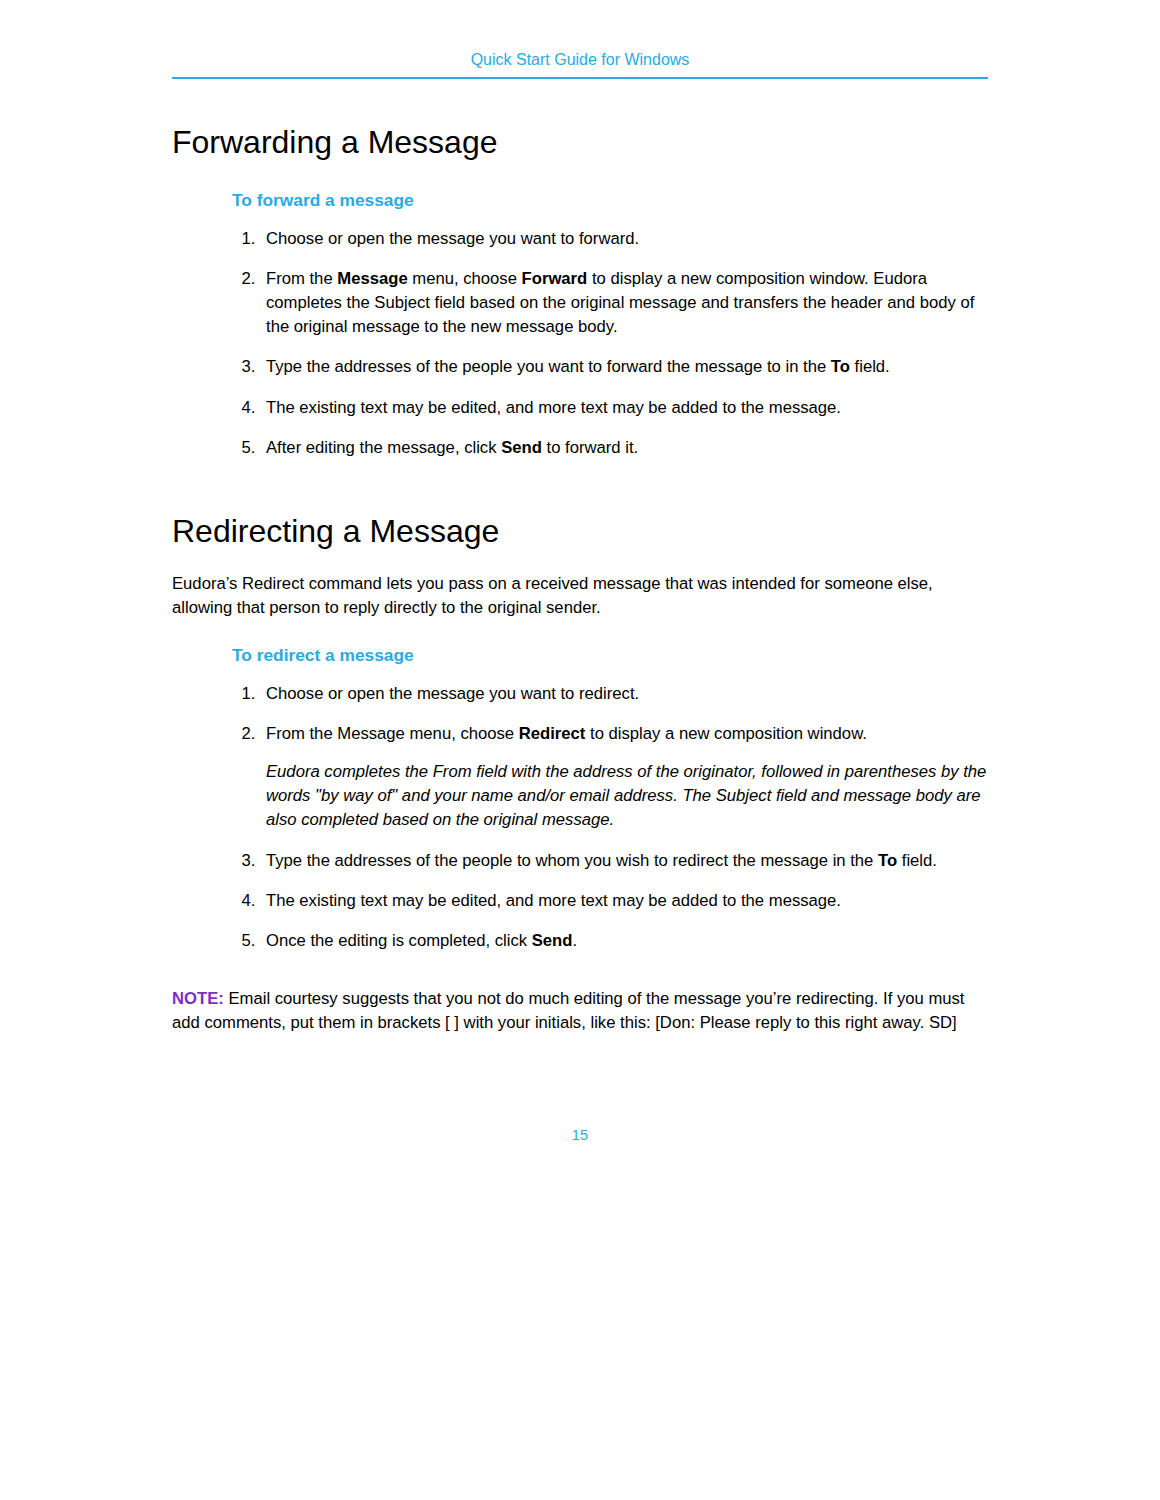Quick Start Guide for Windows
Forwarding a Message
To forward a message
Choose or open the message you want to forward.
From the Message menu, choose Forward to display a new composition window. Eudora completes the Subject field based on the original message and transfers the header and body of the original message to the new message body.
Type the addresses of the people you want to forward the message to in the To field.
The existing text may be edited, and more text may be added to the message.
After editing the message, click Send to forward it.
Redirecting a Message
Eudora’s Redirect command lets you pass on a received message that was intended for someone else, allowing that person to reply directly to the original sender.
To redirect a message
Choose or open the message you want to redirect.
From the Message menu, choose Redirect to display a new composition window.
Eudora completes the From field with the address of the originator, followed in parentheses by the words "by way of" and your name and/or email address. The Subject field and message body are also completed based on the original message.
Type the addresses of the people to whom you wish to redirect the message in the To field.
The existing text may be edited, and more text may be added to the message.
Once the editing is completed, click Send.
NOTE: Email courtesy suggests that you not do much editing of the message you’re redirecting. If you must add comments, put them in brackets [ ] with your initials, like this: [Don: Please reply to this right away. SD]
15